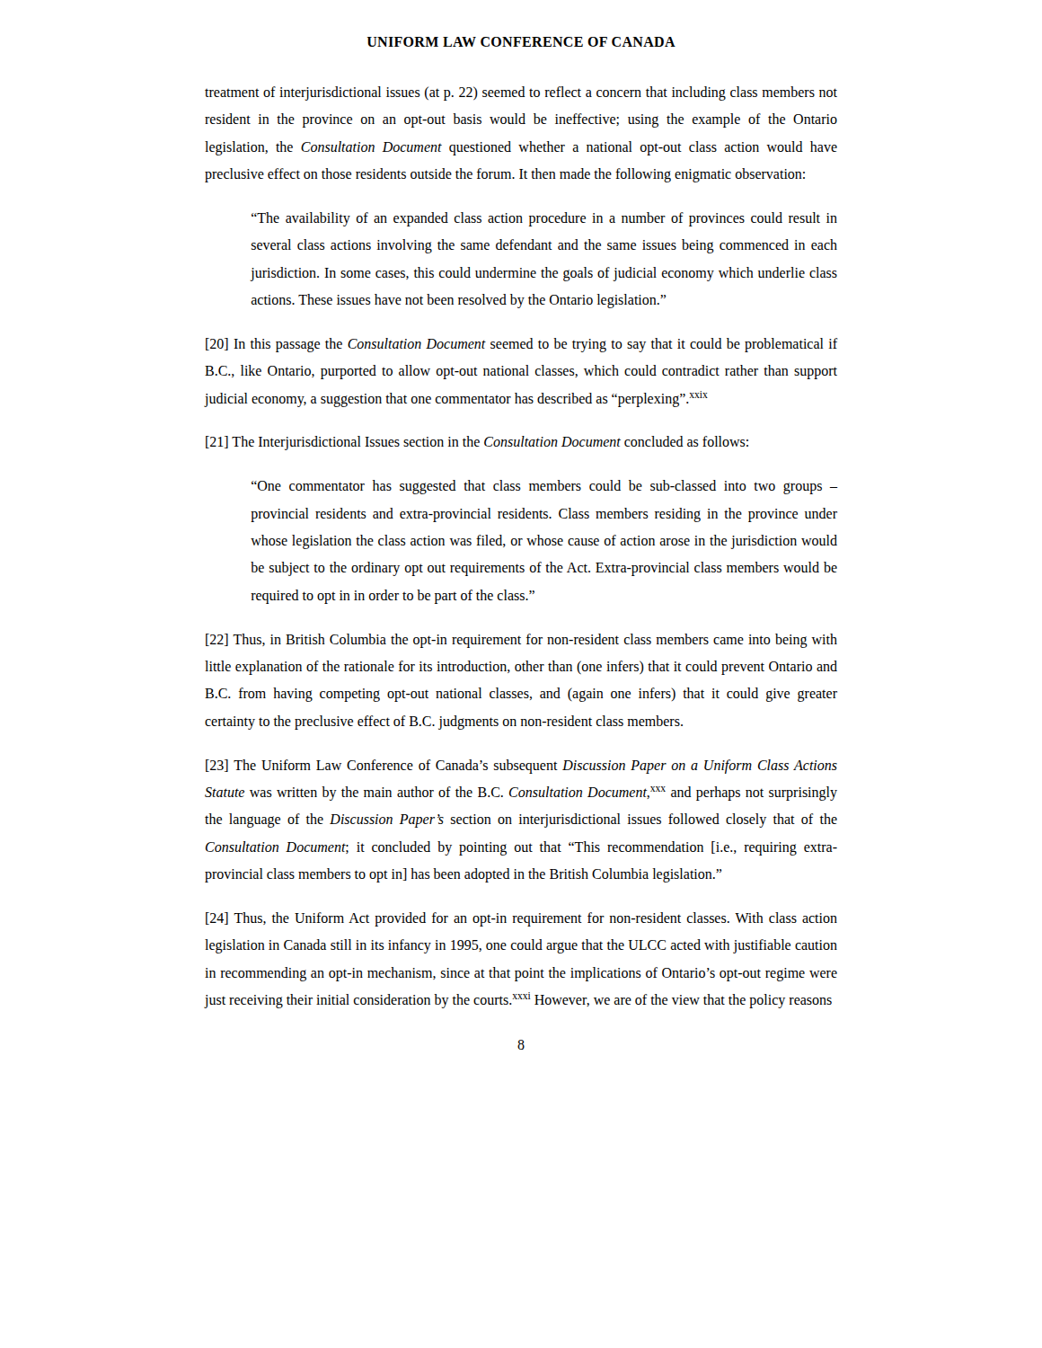Uniform Law Conference of Canada
treatment of interjurisdictional issues (at p. 22) seemed to reflect a concern that including class members not resident in the province on an opt-out basis would be ineffective; using the example of the Ontario legislation, the Consultation Document questioned whether a national opt-out class action would have preclusive effect on those residents outside the forum. It then made the following enigmatic observation:
“The availability of an expanded class action procedure in a number of provinces could result in several class actions involving the same defendant and the same issues being commenced in each jurisdiction. In some cases, this could undermine the goals of judicial economy which underlie class actions. These issues have not been resolved by the Ontario legislation.”
[20] In this passage the Consultation Document seemed to be trying to say that it could be problematical if B.C., like Ontario, purported to allow opt-out national classes, which could contradict rather than support judicial economy, a suggestion that one commentator has described as “perplexing”.xxix
[21] The Interjurisdictional Issues section in the Consultation Document concluded as follows:
“One commentator has suggested that class members could be sub-classed into two groups – provincial residents and extra-provincial residents. Class members residing in the province under whose legislation the class action was filed, or whose cause of action arose in the jurisdiction would be subject to the ordinary opt out requirements of the Act. Extra-provincial class members would be required to opt in in order to be part of the class.”
[22] Thus, in British Columbia the opt-in requirement for non-resident class members came into being with little explanation of the rationale for its introduction, other than (one infers) that it could prevent Ontario and B.C. from having competing opt-out national classes, and (again one infers) that it could give greater certainty to the preclusive effect of B.C. judgments on non-resident class members.
[23] The Uniform Law Conference of Canada’s subsequent Discussion Paper on a Uniform Class Actions Statute was written by the main author of the B.C. Consultation Document,xxx and perhaps not surprisingly the language of the Discussion Paper’s section on interjurisdictional issues followed closely that of the Consultation Document; it concluded by pointing out that “This recommendation [i.e., requiring extra-provincial class members to opt in] has been adopted in the British Columbia legislation.”
[24] Thus, the Uniform Act provided for an opt-in requirement for non-resident classes. With class action legislation in Canada still in its infancy in 1995, one could argue that the ULCC acted with justifiable caution in recommending an opt-in mechanism, since at that point the implications of Ontario’s opt-out regime were just receiving their initial consideration by the courts.xxxi However, we are of the view that the policy reasons
8